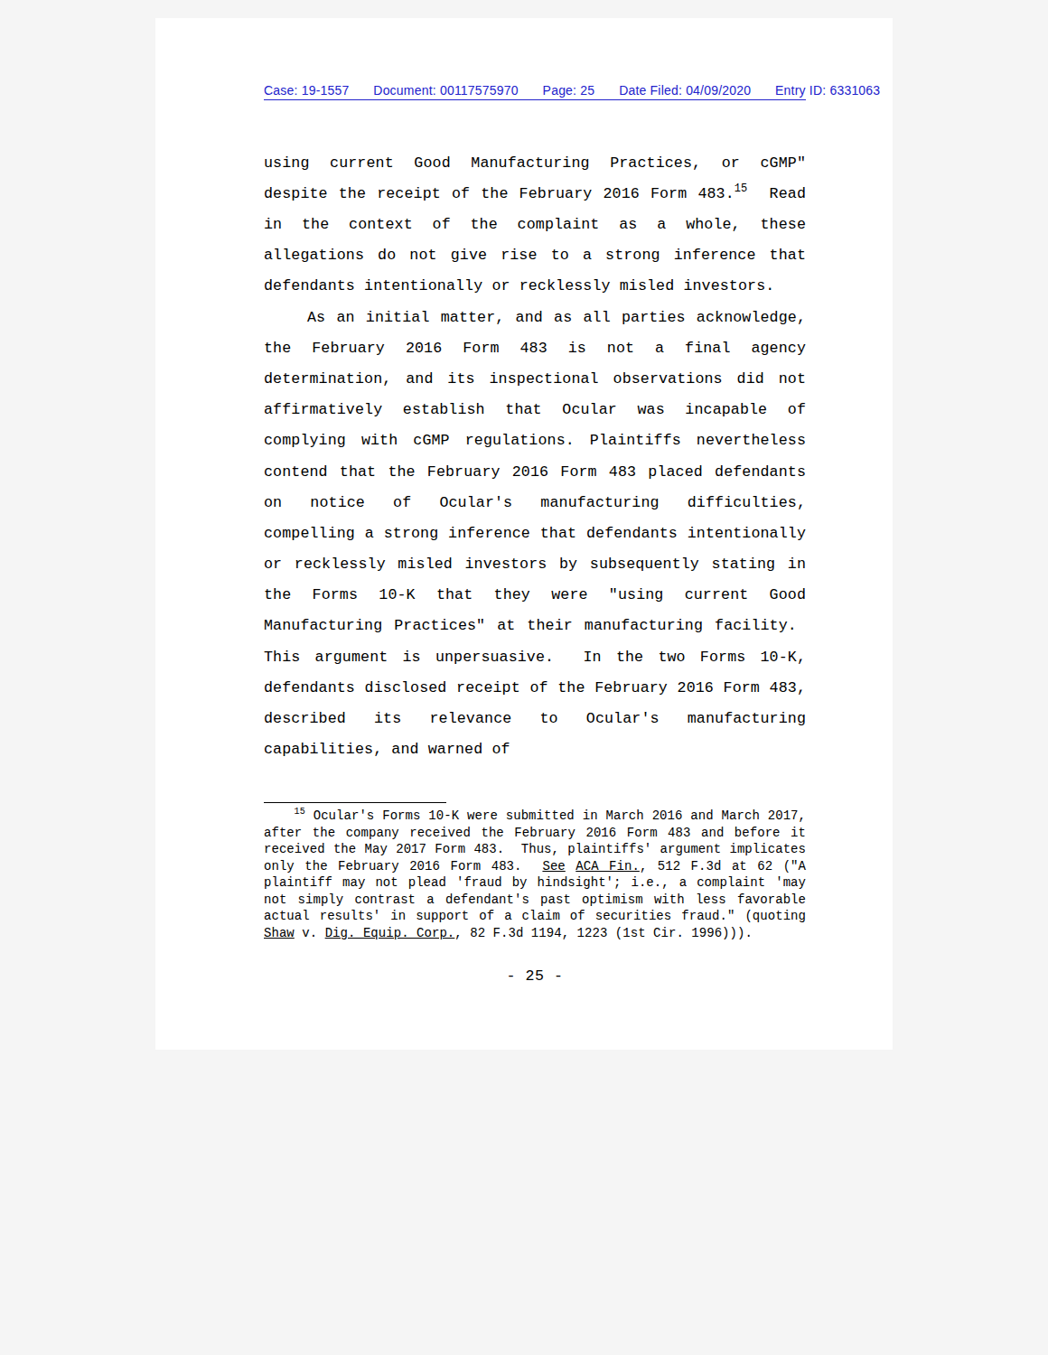Case: 19-1557 Document: 00117575970 Page: 25 Date Filed: 04/09/2020 Entry ID: 6331063
using current Good Manufacturing Practices, or cGMP" despite the receipt of the February 2016 Form 483.15 Read in the context of the complaint as a whole, these allegations do not give rise to a strong inference that defendants intentionally or recklessly misled investors.
As an initial matter, and as all parties acknowledge, the February 2016 Form 483 is not a final agency determination, and its inspectional observations did not affirmatively establish that Ocular was incapable of complying with cGMP regulations. Plaintiffs nevertheless contend that the February 2016 Form 483 placed defendants on notice of Ocular's manufacturing difficulties, compelling a strong inference that defendants intentionally or recklessly misled investors by subsequently stating in the Forms 10-K that they were "using current Good Manufacturing Practices" at their manufacturing facility. This argument is unpersuasive. In the two Forms 10-K, defendants disclosed receipt of the February 2016 Form 483, described its relevance to Ocular's manufacturing capabilities, and warned of
15 Ocular's Forms 10-K were submitted in March 2016 and March 2017, after the company received the February 2016 Form 483 and before it received the May 2017 Form 483. Thus, plaintiffs' argument implicates only the February 2016 Form 483. See ACA Fin., 512 F.3d at 62 ("A plaintiff may not plead 'fraud by hindsight'; i.e., a complaint 'may not simply contrast a defendant's past optimism with less favorable actual results' in support of a claim of securities fraud." (quoting Shaw v. Dig. Equip. Corp., 82 F.3d 1194, 1223 (1st Cir. 1996))).
- 25 -